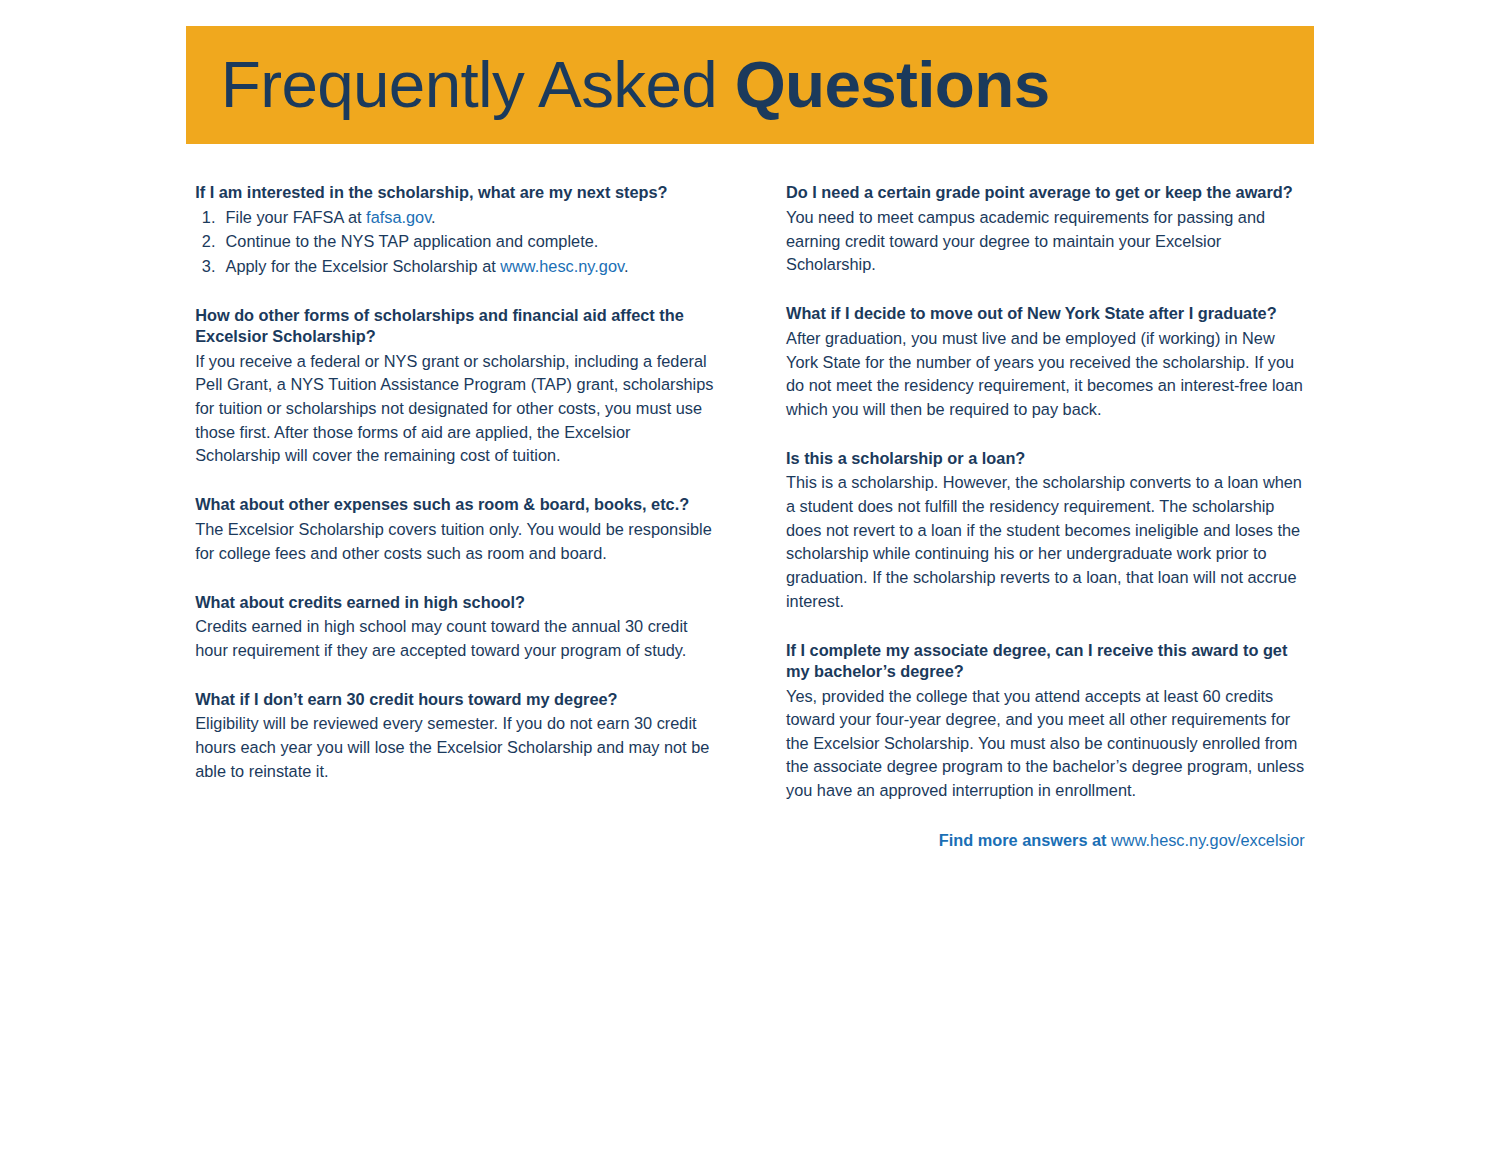Frequently Asked Questions
If I am interested in the scholarship, what are my next steps?
File your FAFSA at fafsa.gov.
Continue to the NYS TAP application and complete.
Apply for the Excelsior Scholarship at www.hesc.ny.gov.
How do other forms of scholarships and financial aid affect the Excelsior Scholarship?
If you receive a federal or NYS grant or scholarship, including a federal Pell Grant, a NYS Tuition Assistance Program (TAP) grant, scholarships for tuition or scholarships not designated for other costs, you must use those first. After those forms of aid are applied, the Excelsior Scholarship will cover the remaining cost of tuition.
What about other expenses such as room & board, books, etc.?
The Excelsior Scholarship covers tuition only. You would be responsible for college fees and other costs such as room and board.
What about credits earned in high school?
Credits earned in high school may count toward the annual 30 credit hour requirement if they are accepted toward your program of study.
What if I don’t earn 30 credit hours toward my degree?
Eligibility will be reviewed every semester. If you do not earn 30 credit hours each year you will lose the Excelsior Scholarship and may not be able to reinstate it.
Do I need a certain grade point average to get or keep the award?
You need to meet campus academic requirements for passing and earning credit toward your degree to maintain your Excelsior Scholarship.
What if I decide to move out of New York State after I graduate?
After graduation, you must live and be employed (if working) in New York State for the number of years you received the scholarship. If you do not meet the residency requirement, it becomes an interest-free loan which you will then be required to pay back.
Is this a scholarship or a loan?
This is a scholarship. However, the scholarship converts to a loan when a student does not fulfill the residency requirement. The scholarship does not revert to a loan if the student becomes ineligible and loses the scholarship while continuing his or her undergraduate work prior to graduation. If the scholarship reverts to a loan, that loan will not accrue interest.
If I complete my associate degree, can I receive this award to get my bachelor’s degree?
Yes, provided the college that you attend accepts at least 60 credits toward your four-year degree, and you meet all other requirements for the Excelsior Scholarship. You must also be continuously enrolled from the associate degree program to the bachelor’s degree program, unless you have an approved interruption in enrollment.
Find more answers at www.hesc.ny.gov/excelsior